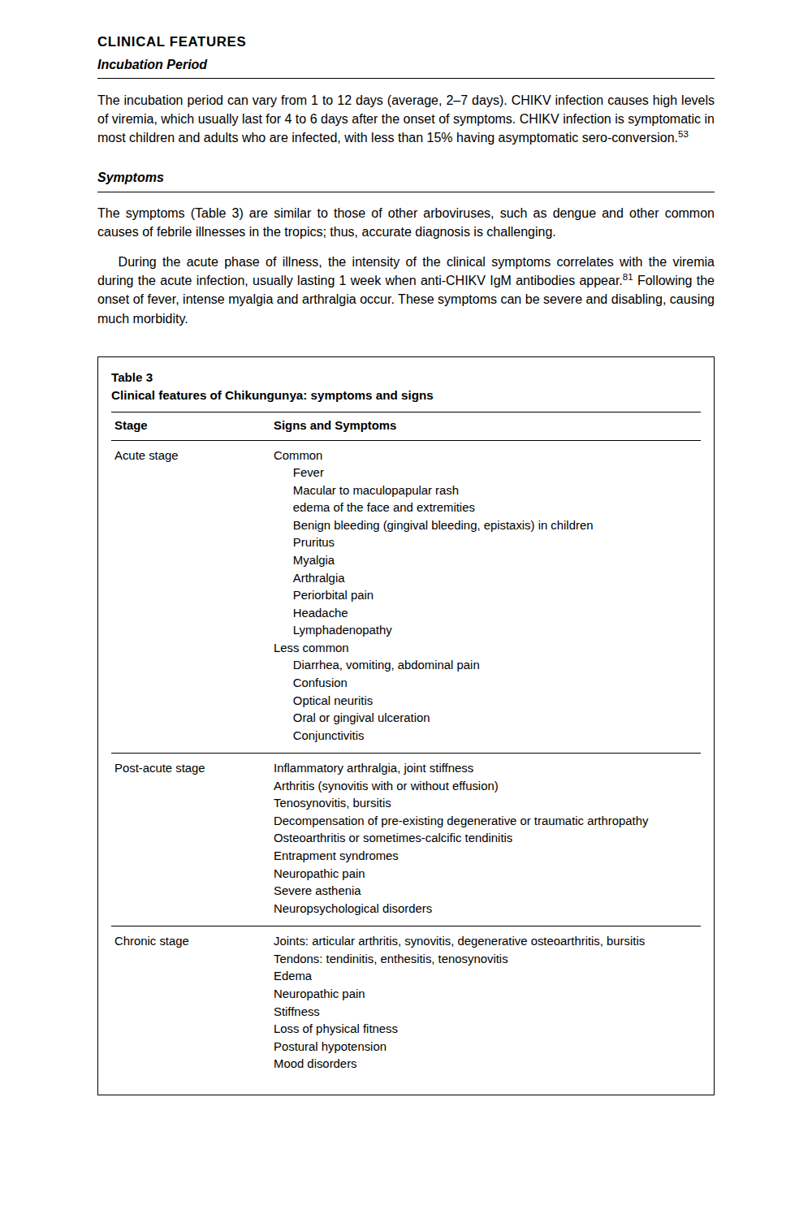CLINICAL FEATURES
Incubation Period
The incubation period can vary from 1 to 12 days (average, 2–7 days). CHIKV infection causes high levels of viremia, which usually last for 4 to 6 days after the onset of symptoms. CHIKV infection is symptomatic in most children and adults who are infected, with less than 15% having asymptomatic sero-conversion.53
Symptoms
The symptoms (Table 3) are similar to those of other arboviruses, such as dengue and other common causes of febrile illnesses in the tropics; thus, accurate diagnosis is challenging.
During the acute phase of illness, the intensity of the clinical symptoms correlates with the viremia during the acute infection, usually lasting 1 week when anti-CHIKV IgM antibodies appear.81 Following the onset of fever, intense myalgia and arthralgia occur. These symptoms can be severe and disabling, causing much morbidity.
Table 3
Clinical features of Chikungunya: symptoms and signs
| Stage | Signs and Symptoms |
| --- | --- |
| Acute stage | Common Fever Macular to maculopapular rash edema of the face and extremities Benign bleeding (gingival bleeding, epistaxis) in children Pruritus Myalgia Arthralgia Periorbital pain Headache Lymphadenopathy Less common Diarrhea, vomiting, abdominal pain Confusion Optical neuritis Oral or gingival ulceration Conjunctivitis |
| Post-acute stage | Inflammatory arthralgia, joint stiffness Arthritis (synovitis with or without effusion) Tenosynovitis, bursitis Decompensation of pre-existing degenerative or traumatic arthropathy Osteoarthritis or sometimes-calcific tendinitis Entrapment syndromes Neuropathic pain Severe asthenia Neuropsychological disorders |
| Chronic stage | Joints: articular arthritis, synovitis, degenerative osteoarthritis, bursitis Tendons: tendinitis, enthesitis, tenosynovitis Edema Neuropathic pain Stiffness Loss of physical fitness Postural hypotension Mood disorders |